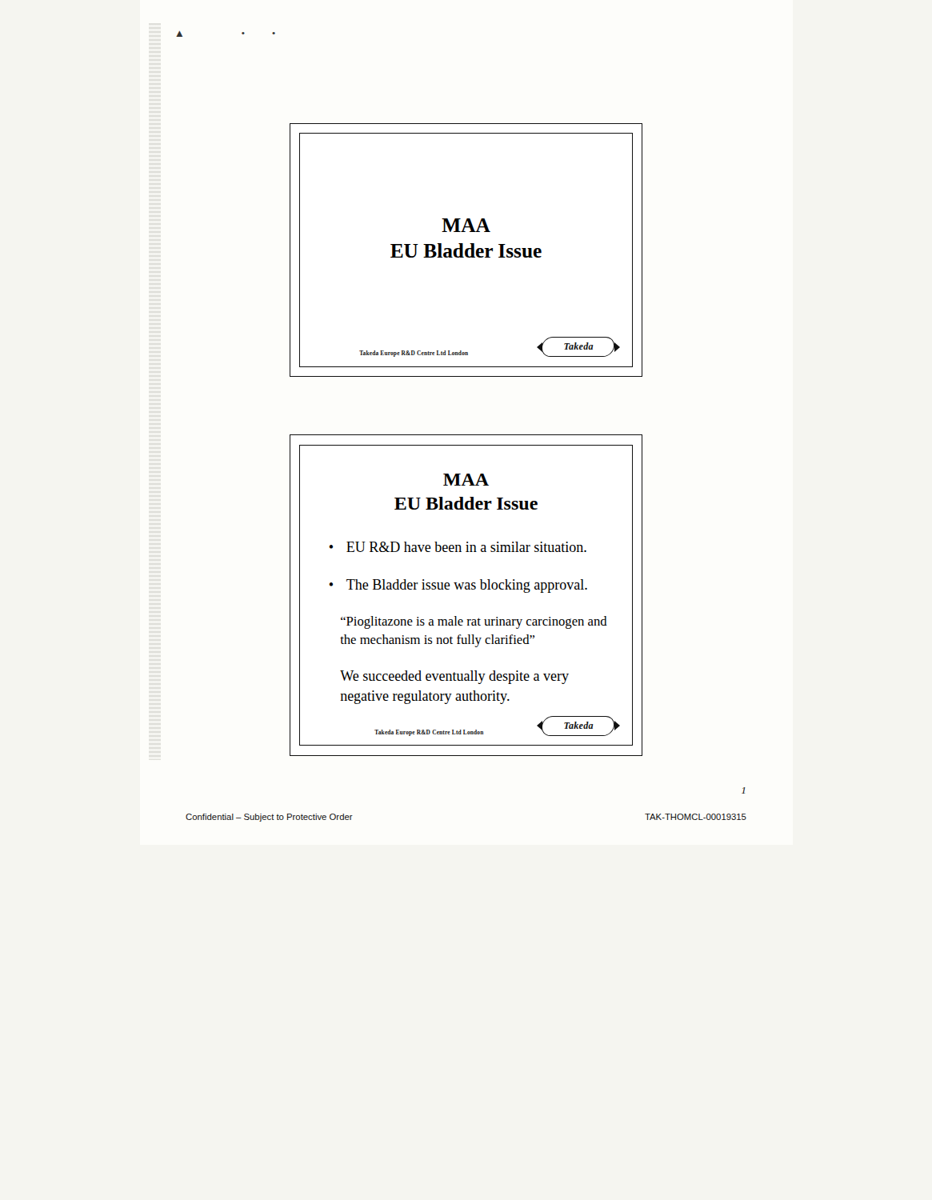▲ ••
MAA
EU Bladder Issue
Takeda Europe R&D Centre Ltd London
Takeda
MAA
EU Bladder Issue
EU R&D have been in a similar situation.
The Bladder issue was blocking approval.
“Pioglitazone is a male rat urinary carcinogen and the mechanism is not fully clarified”
We succeeded eventually despite a very negative regulatory authority.
Takeda Europe R&D Centre Ltd London
Takeda
1
Confidential – Subject to Protective Order
TAK-THOMCL-00019315